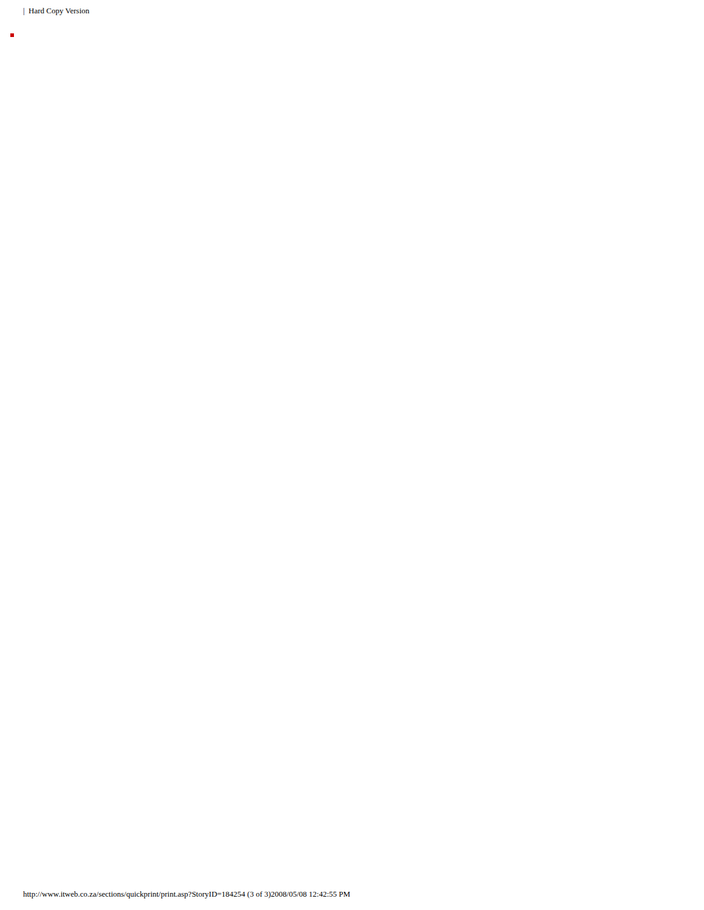| Hard Copy Version
http://www.itweb.co.za/sections/quickprint/print.asp?StoryID=184254 (3 of 3)2008/05/08 12:42:55 PM